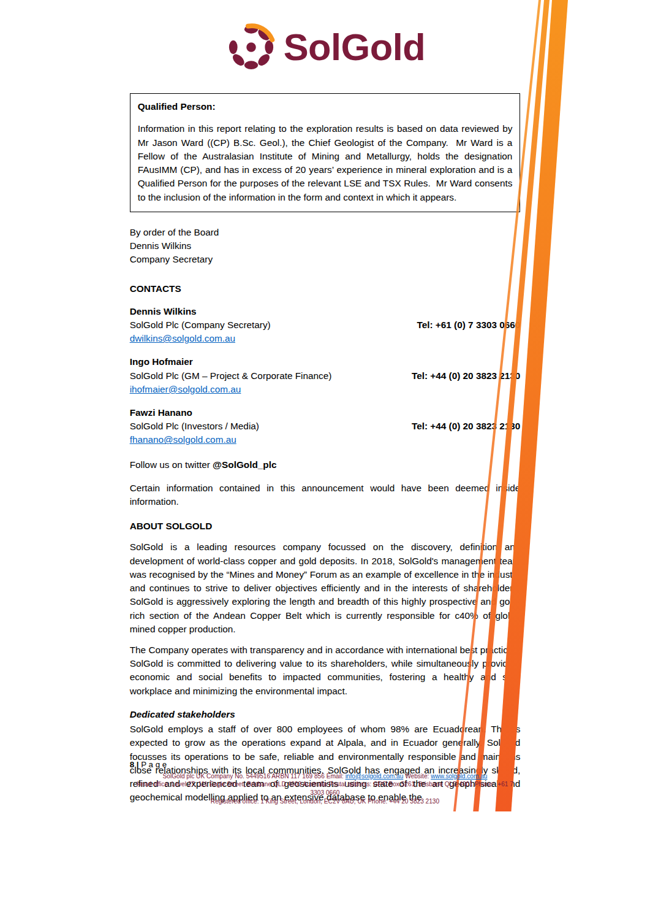SolGold
Qualified Person:
Information in this report relating to the exploration results is based on data reviewed by Mr Jason Ward ((CP) B.Sc. Geol.), the Chief Geologist of the Company. Mr Ward is a Fellow of the Australasian Institute of Mining and Metallurgy, holds the designation FAusIMM (CP), and has in excess of 20 years’ experience in mineral exploration and is a Qualified Person for the purposes of the relevant LSE and TSX Rules. Mr Ward consents to the inclusion of the information in the form and context in which it appears.
By order of the Board
Dennis Wilkins
Company Secretary
CONTACTS
Dennis Wilkins
SolGold Plc (Company Secretary)
Tel: +61 (0) 7 3303 0660
dwilkins@solgold.com.au
Ingo Hofmaier
SolGold Plc (GM – Project & Corporate Finance)
Tel: +44 (0) 20 3823 2130
ihofmaier@solgold.com.au
Fawzi Hanano
SolGold Plc (Investors / Media)
Tel: +44 (0) 20 3823 2130
fhanano@solgold.com.au
Follow us on twitter @SolGold_plc
Certain information contained in this announcement would have been deemed inside information.
ABOUT SOLGOLD
SolGold is a leading resources company focussed on the discovery, definition and development of world-class copper and gold deposits. In 2018, SolGold's management team was recognised by the “Mines and Money” Forum as an example of excellence in the industry and continues to strive to deliver objectives efficiently and in the interests of shareholders. SolGold is aggressively exploring the length and breadth of this highly prospective and gold-rich section of the Andean Copper Belt which is currently responsible for c40% of global mined copper production.
The Company operates with transparency and in accordance with international best practices. SolGold is committed to delivering value to its shareholders, while simultaneously providing economic and social benefits to impacted communities, fostering a healthy and safe workplace and minimizing the environmental impact.
Dedicated stakeholders
SolGold employs a staff of over 800 employees of whom 98% are Ecuadorean. This is expected to grow as the operations expand at Alpala, and in Ecuador generally. SolGold focusses its operations to be safe, reliable and environmentally responsible and maintains close relationships with its local communities. SolGold has engaged an increasingly skilled, refined and experienced team of geoscientists using state of the art geophysical and geochemical modelling applied to an extensive database to enable the
8 | P a g e
SolGold plc UK Company No. 5449516 ARBN 117 169 856 Email: info@solgold.com.au Website: www.solgold.com.au
Head office: Level 27, 111 Eagle Street, Brisbane QLD 4000 Australia Postal address: GPO Box 5261, Brisbane QLD 4001 Phone: +61 7 3303 0660
Registered office: 1 King Street, London, EC2V 8AU, UK Phone: +44 20 3823 2130